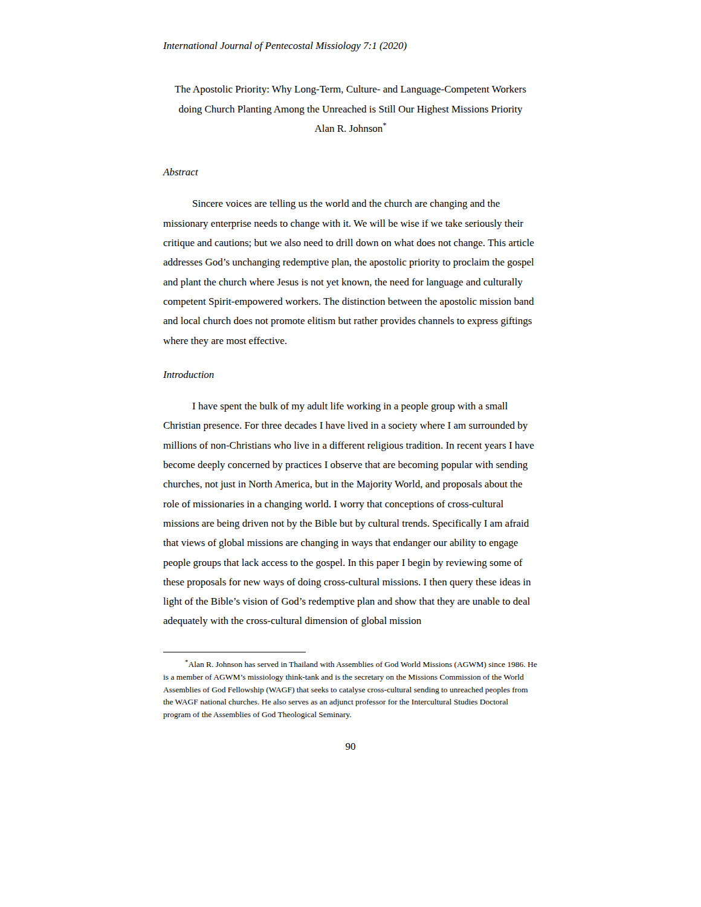International Journal of Pentecostal Missiology 7:1 (2020)
The Apostolic Priority: Why Long-Term, Culture- and Language-Competent Workers doing Church Planting Among the Unreached is Still Our Highest Missions Priority
Alan R. Johnson*
Abstract
Sincere voices are telling us the world and the church are changing and the missionary enterprise needs to change with it. We will be wise if we take seriously their critique and cautions; but we also need to drill down on what does not change. This article addresses God’s unchanging redemptive plan, the apostolic priority to proclaim the gospel and plant the church where Jesus is not yet known, the need for language and culturally competent Spirit-empowered workers. The distinction between the apostolic mission band and local church does not promote elitism but rather provides channels to express giftings where they are most effective.
Introduction
I have spent the bulk of my adult life working in a people group with a small Christian presence. For three decades I have lived in a society where I am surrounded by millions of non-Christians who live in a different religious tradition. In recent years I have become deeply concerned by practices I observe that are becoming popular with sending churches, not just in North America, but in the Majority World, and proposals about the role of missionaries in a changing world. I worry that conceptions of cross-cultural missions are being driven not by the Bible but by cultural trends. Specifically I am afraid that views of global missions are changing in ways that endanger our ability to engage people groups that lack access to the gospel. In this paper I begin by reviewing some of these proposals for new ways of doing cross-cultural missions. I then query these ideas in light of the Bible’s vision of God’s redemptive plan and show that they are unable to deal adequately with the cross-cultural dimension of global mission
*Alan R. Johnson has served in Thailand with Assemblies of God World Missions (AGWM) since 1986. He is a member of AGWM’s missiology think-tank and is the secretary on the Missions Commission of the World Assemblies of God Fellowship (WAGF) that seeks to catalyse cross-cultural sending to unreached peoples from the WAGF national churches. He also serves as an adjunct professor for the Intercultural Studies Doctoral program of the Assemblies of God Theological Seminary.
90